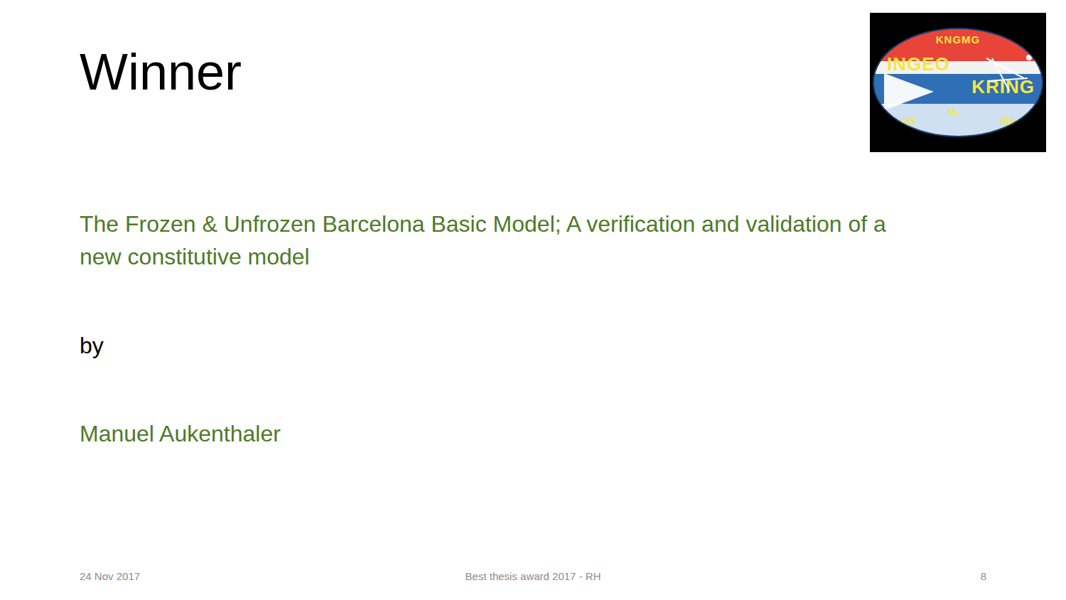KNGMG INGEO KRING IAEG NL ISRM
Winner
The Frozen & Unfrozen Barcelona Basic Model; A verification and validation of a new constitutive model
by
Manuel Aukenthaler
24 Nov 2017 Best thesis award 2017 - RH 8